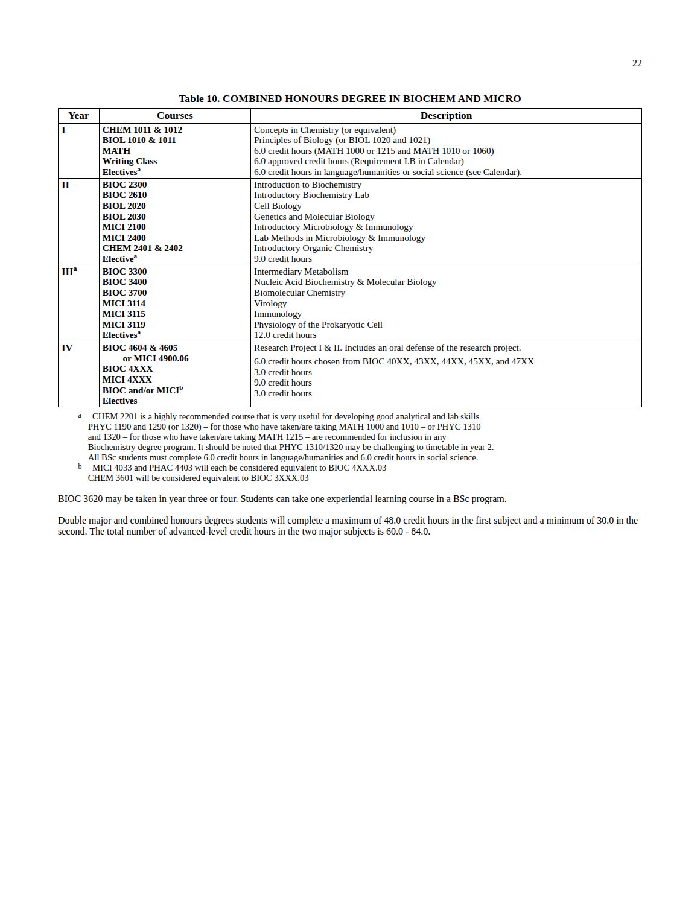22
Table 10. COMBINED HONOURS DEGREE IN BIOCHEM AND MICRO
| Year | Courses | Description |
| --- | --- | --- |
| I | CHEM 1011 & 1012 BIOL 1010 & 1011 MATH Writing Class Electives a | Concepts in Chemistry (or equivalent) Principles of Biology (or BIOL 1020 and 1021) 6.0 credit hours (MATH 1000 or 1215 and MATH 1010 or 1060) 6.0 approved credit hours (Requirement I.B in Calendar) 6.0 credit hours in language/humanities or social science (see Calendar). |
| II | BIOC 2300 BIOC 2610 BIOL 2020 BIOL 2030 MICI 2100 MICI 2400 CHEM 2401 & 2402 Elective a | Introduction to Biochemistry Introductory Biochemistry Lab Cell Biology Genetics and Molecular Biology Introductory Microbiology & Immunology Lab Methods in Microbiology & Immunology Introductory Organic Chemistry 9.0 credit hours |
| III a | BIOC 3300 BIOC 3400 BIOC 3700 MICI 3114 MICI 3115 MICI 3119 Electives a | Intermediary Metabolism Nucleic Acid Biochemistry & Molecular Biology Biomolecular Chemistry Virology Immunology Physiology of the Prokaryotic Cell 12.0 credit hours |
| IV | BIOC 4604 & 4605 or MICI 4900.06 BIOC 4XXX MICI 4XXX BIOC and/or MICI b Electives | Research Project I & II. Includes an oral defense of the research project. 6.0 credit hours chosen from BIOC 40XX, 43XX, 44XX, 45XX, and 47XX 3.0 credit hours 9.0 credit hours 3.0 credit hours |
a CHEM 2201 is a highly recommended course that is very useful for developing good analytical and lab skills
PHYC 1190 and 1290 (or 1320) – for those who have taken/are taking MATH 1000 and 1010 – or PHYC 1310
and 1320 – for those who have taken/are taking MATH 1215 – are recommended for inclusion in any
Biochemistry degree program. It should be noted that PHYC 1310/1320 may be challenging to timetable in year 2.
All BSc students must complete 6.0 credit hours in language/humanities and 6.0 credit hours in social science.
b MICI 4033 and PHAC 4403 will each be considered equivalent to BIOC 4XXX.03
CHEM 3601 will be considered equivalent to BIOC 3XXX.03
BIOC 3620 may be taken in year three or four. Students can take one experiential learning course in a BSc program.
Double major and combined honours degrees students will complete a maximum of 48.0 credit hours in the first subject and a minimum of 30.0 in the second. The total number of advanced-level credit hours in the two major subjects is 60.0 - 84.0.